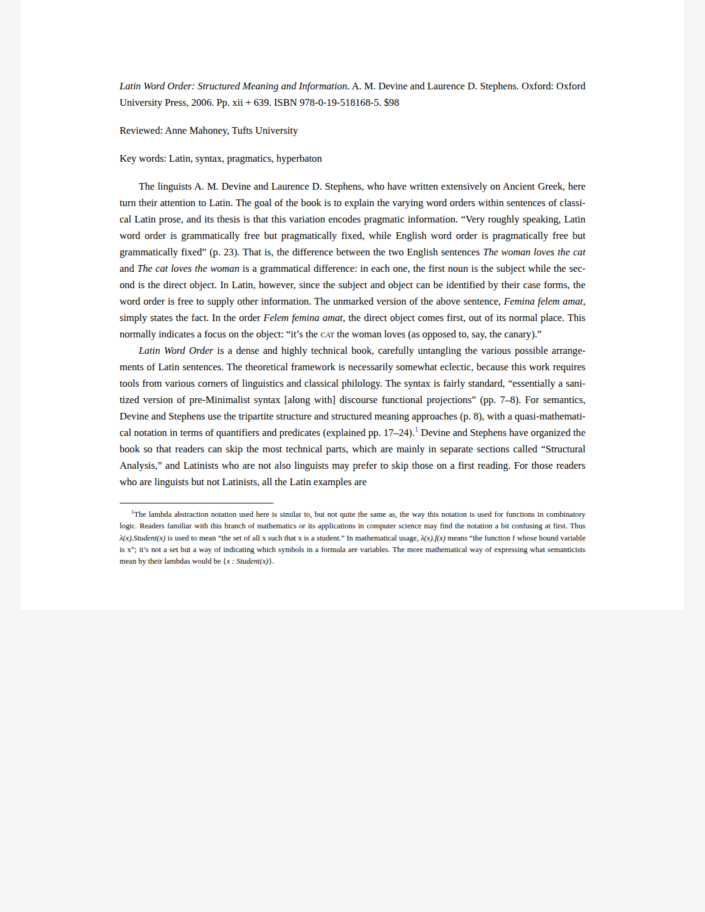Latin Word Order: Structured Meaning and Information. A. M. Devine and Laurence D. Stephens. Oxford: Oxford University Press, 2006. Pp. xii + 639. ISBN 978-0-19-518168-5. $98
Reviewed: Anne Mahoney, Tufts University
Key words: Latin, syntax, pragmatics, hyperbaton
The linguists A. M. Devine and Laurence D. Stephens, who have written extensively on Ancient Greek, here turn their attention to Latin. The goal of the book is to explain the varying word orders within sentences of classical Latin prose, and its thesis is that this variation encodes pragmatic information. “Very roughly speaking, Latin word order is grammatically free but pragmatically fixed, while English word order is pragmatically free but grammatically fixed” (p. 23). That is, the difference between the two English sentences The woman loves the cat and The cat loves the woman is a grammatical difference: in each one, the first noun is the subject while the second is the direct object. In Latin, however, since the subject and object can be identified by their case forms, the word order is free to supply other information. The unmarked version of the above sentence, Femina felem amat, simply states the fact. In the order Felem femina amat, the direct object comes first, out of its normal place. This normally indicates a focus on the object: “it’s the cat the woman loves (as opposed to, say, the canary).”
Latin Word Order is a dense and highly technical book, carefully untangling the various possible arrangements of Latin sentences. The theoretical framework is necessarily somewhat eclectic, because this work requires tools from various corners of linguistics and classical philology. The syntax is fairly standard, “essentially a sanitized version of pre-Minimalist syntax [along with] discourse functional projections” (pp. 7–8). For semantics, Devine and Stephens use the tripartite structure and structured meaning approaches (p. 8), with a quasi-mathematical notation in terms of quantifiers and predicates (explained pp. 17–24).1 Devine and Stephens have organized the book so that readers can skip the most technical parts, which are mainly in separate sections called “Structural Analysis,” and Latinists who are not also linguists may prefer to skip those on a first reading. For those readers who are linguists but not Latinists, all the Latin examples are
1The lambda abstraction notation used here is similar to, but not quite the same as, the way this notation is used for functions in combinatory logic. Readers familiar with this branch of mathematics or its applications in computer science may find the notation a bit confusing at first. Thus λ(x).Student(x) is used to mean “the set of all x such that x is a student.” In mathematical usage, λ(x).f(x) means “the function f whose bound variable is x”; it’s not a set but a way of indicating which symbols in a formula are variables. The more mathematical way of expressing what semanticists mean by their lambdas would be {x : Student(x)}.